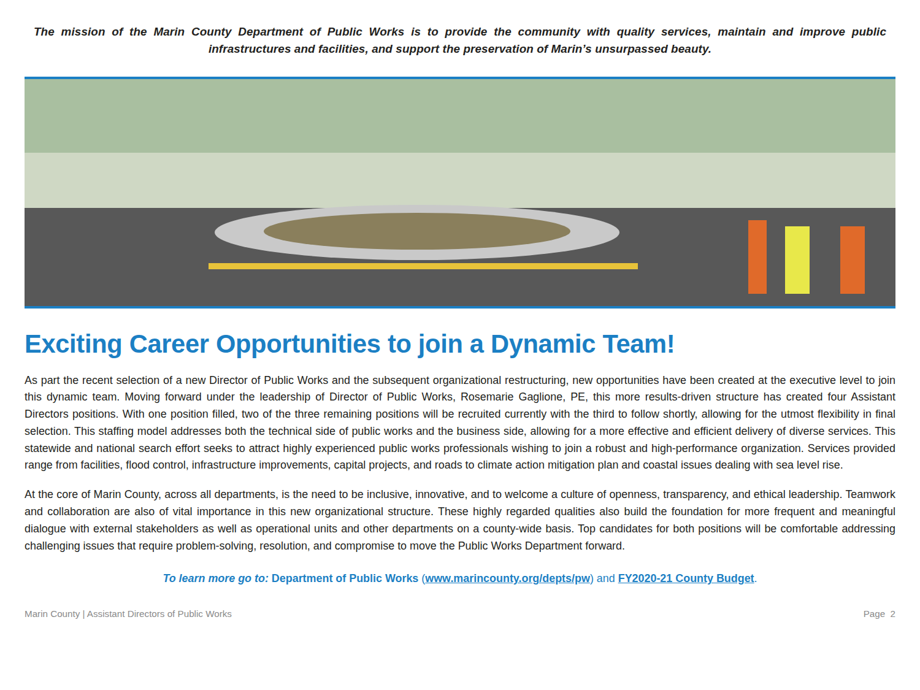The mission of the Marin County Department of Public Works is to provide the community with quality services, maintain and improve public infrastructures and facilities, and support the preservation of Marin’s unsurpassed beauty.
Exciting Career Opportunities to join a Dynamic Team!
As part the recent selection of a new Director of Public Works and the subsequent organizational restructuring, new opportunities have been created at the executive level to join this dynamic team. Moving forward under the leadership of Director of Public Works, Rosemarie Gaglione, PE, this more results-driven structure has created four Assistant Directors positions. With one position filled, two of the three remaining positions will be recruited currently with the third to follow shortly, allowing for the utmost flexibility in final selection. This staffing model addresses both the technical side of public works and the business side, allowing for a more effective and efficient delivery of diverse services. This statewide and national search effort seeks to attract highly experienced public works professionals wishing to join a robust and high-performance organization. Services provided range from facilities, flood control, infrastructure improvements, capital projects, and roads to climate action mitigation plan and coastal issues dealing with sea level rise.
At the core of Marin County, across all departments, is the need to be inclusive, innovative, and to welcome a culture of openness, transparency, and ethical leadership. Teamwork and collaboration are also of vital importance in this new organizational structure. These highly regarded qualities also build the foundation for more frequent and meaningful dialogue with external stakeholders as well as operational units and other departments on a county-wide basis. Top candidates for both positions will be comfortable addressing challenging issues that require problem-solving, resolution, and compromise to move the Public Works Department forward.
To learn more go to: Department of Public Works (www.marincounty.org/depts/pw) and FY2020-21 County Budget.
Marin County | Assistant Directors of Public Works Page 2